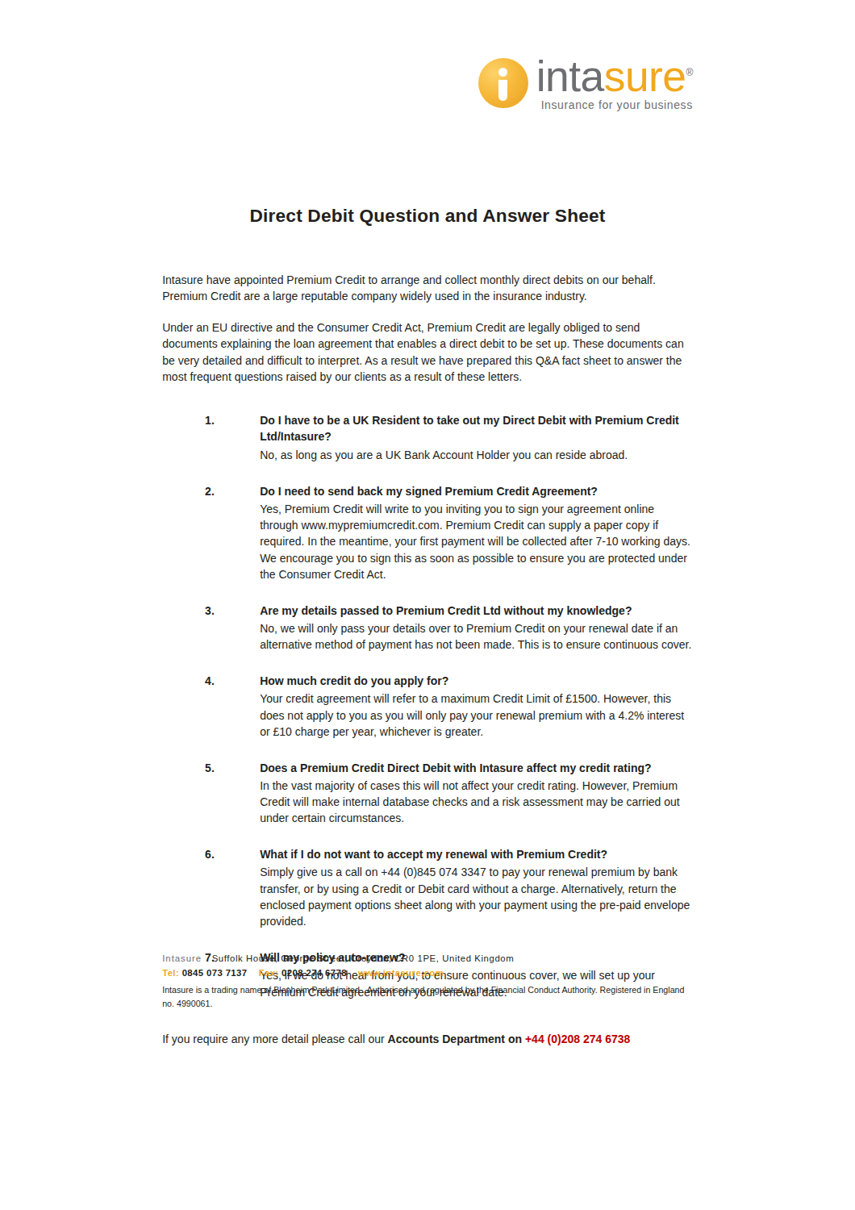intasure®
Insurance for your business
Direct Debit Question and Answer Sheet
Intasure have appointed Premium Credit to arrange and collect monthly direct debits on our behalf. Premium Credit are a large reputable company widely used in the insurance industry.
Under an EU directive and the Consumer Credit Act, Premium Credit are legally obliged to send documents explaining the loan agreement that enables a direct debit to be set up. These documents can be very detailed and difficult to interpret. As a result we have prepared this Q&A fact sheet to answer the most frequent questions raised by our clients as a result of these letters.
Do I have to be a UK Resident to take out my Direct Debit with Premium Credit Ltd/Intasure?
No, as long as you are a UK Bank Account Holder you can reside abroad.
Do I need to send back my signed Premium Credit Agreement?
Yes, Premium Credit will write to you inviting you to sign your agreement online through www.mypremiumcredit.com. Premium Credit can supply a paper copy if required. In the meantime, your first payment will be collected after 7-10 working days. We encourage you to sign this as soon as possible to ensure you are protected under the Consumer Credit Act.
Are my details passed to Premium Credit Ltd without my knowledge?
No, we will only pass your details over to Premium Credit on your renewal date if an alternative method of payment has not been made. This is to ensure continuous cover.
How much credit do you apply for?
Your credit agreement will refer to a maximum Credit Limit of £1500. However, this does not apply to you as you will only pay your renewal premium with a 4.2% interest or £10 charge per year, whichever is greater.
Does a Premium Credit Direct Debit with Intasure affect my credit rating?
In the vast majority of cases this will not affect your credit rating. However, Premium Credit will make internal database checks and a risk assessment may be carried out under certain circumstances.
What if I do not want to accept my renewal with Premium Credit?
Simply give us a call on +44 (0)845 074 3347 to pay your renewal premium by bank transfer, or by using a Credit or Debit card without a charge. Alternatively, return the enclosed payment options sheet along with your payment using the pre-paid envelope provided.
Will my policy auto-renew?
Yes, if we do not hear from you, to ensure continuous cover, we will set up your Premium Credit agreement on your renewal date.
If you require any more detail please call our Accounts Department on +44 (0)208 274 6738
Intasure Suffolk House, George Street, Croydon, CR0 1PE, United Kingdom
Tel: 0845 073 7137 Fax: 0208 274 6778 www.intasure.com
Intasure is a trading name of Blenheim Park Limited. Authorised and regulated by the Financial Conduct Authority. Registered in England no. 4990061.